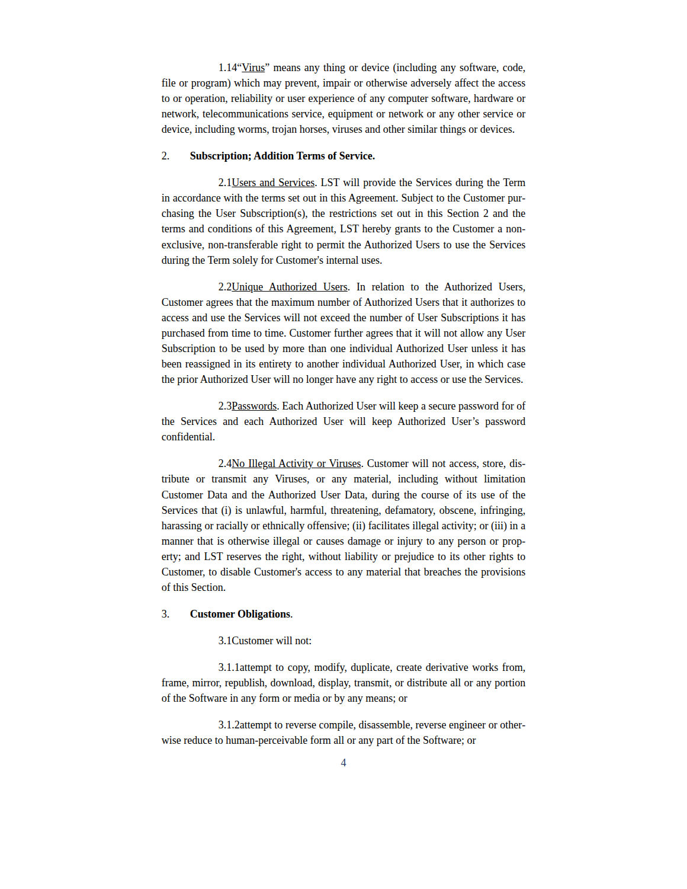1.14“Virus” means any thing or device (including any software, code, file or program) which may prevent, impair or otherwise adversely affect the access to or operation, reliability or user experience of any computer software, hardware or network, telecommunications service, equipment or network or any other service or device, including worms, trojan horses, viruses and other similar things or devices.
2. Subscription; Addition Terms of Service.
2.1 Users and Services. LST will provide the Services during the Term in accordance with the terms set out in this Agreement. Subject to the Customer purchasing the User Subscription(s), the restrictions set out in this Section 2 and the terms and conditions of this Agreement, LST hereby grants to the Customer a non-exclusive, non-transferable right to permit the Authorized Users to use the Services during the Term solely for Customer's internal uses.
2.2 Unique Authorized Users. In relation to the Authorized Users, Customer agrees that the maximum number of Authorized Users that it authorizes to access and use the Services will not exceed the number of User Subscriptions it has purchased from time to time. Customer further agrees that it will not allow any User Subscription to be used by more than one individual Authorized User unless it has been reassigned in its entirety to another individual Authorized User, in which case the prior Authorized User will no longer have any right to access or use the Services.
2.3 Passwords. Each Authorized User will keep a secure password for of the Services and each Authorized User will keep Authorized User’s password confidential.
2.4 No Illegal Activity or Viruses. Customer will not access, store, distribute or transmit any Viruses, or any material, including without limitation Customer Data and the Authorized User Data, during the course of its use of the Services that (i) is unlawful, harmful, threatening, defamatory, obscene, infringing, harassing or racially or ethnically offensive; (ii) facilitates illegal activity; or (iii) in a manner that is otherwise illegal or causes damage or injury to any person or property; and LST reserves the right, without liability or prejudice to its other rights to Customer, to disable Customer's access to any material that breaches the provisions of this Section.
3. Customer Obligations.
3.1 Customer will not:
3.1.1attempt to copy, modify, duplicate, create derivative works from, frame, mirror, republish, download, display, transmit, or distribute all or any portion of the Software in any form or media or by any means; or
3.1.2attempt to reverse compile, disassemble, reverse engineer or otherwise reduce to human-perceivable form all or any part of the Software; or
4